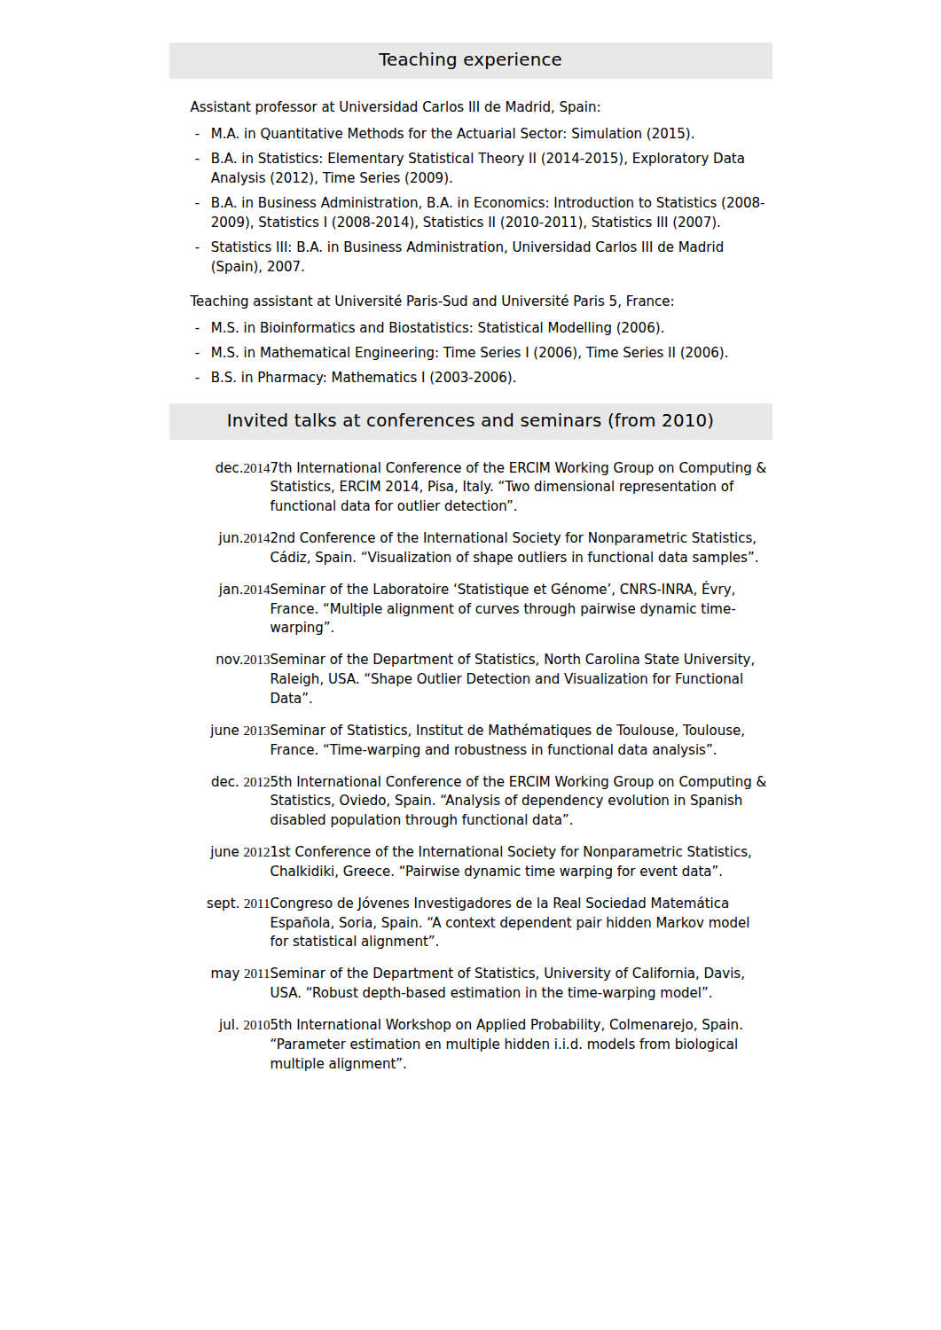Teaching experience
Assistant professor at Universidad Carlos III de Madrid, Spain:
M.A. in Quantitative Methods for the Actuarial Sector: Simulation (2015).
B.A. in Statistics: Elementary Statistical Theory II (2014-2015), Exploratory Data Analysis (2012), Time Series (2009).
B.A. in Business Administration, B.A. in Economics: Introduction to Statistics (2008-2009), Statistics I (2008-2014), Statistics II (2010-2011), Statistics III (2007).
Statistics III: B.A. in Business Administration, Universidad Carlos III de Madrid (Spain), 2007.
Teaching assistant at Université Paris-Sud and Université Paris 5, France:
M.S. in Bioinformatics and Biostatistics: Statistical Modelling (2006).
M.S. in Mathematical Engineering: Time Series I (2006), Time Series II (2006).
B.S. in Pharmacy: Mathematics I (2003-2006).
Invited talks at conferences and seminars (from 2010)
| dec. 2014 | 7th International Conference of the ERCIM Working Group on Computing & Statistics, ERCIM 2014, Pisa, Italy. “Two dimensional representation of functional data for outlier detection”. |
| jun. 2014 | 2nd Conference of the International Society for Nonparametric Statistics, Cádiz, Spain. “Visualization of shape outliers in functional data samples”. |
| jan. 2014 | Seminar of the Laboratoire ‘Statistique et Génome’, CNRS-INRA, Évry, France. “Multiple alignment of curves through pairwise dynamic time-warping”. |
| nov. 2013 | Seminar of the Department of Statistics, North Carolina State University, Raleigh, USA. “Shape Outlier Detection and Visualization for Functional Data”. |
| june 2013 | Seminar of Statistics, Institut de Mathématiques de Toulouse, Toulouse, France. “Time-warping and robustness in functional data analysis”. |
| dec. 2012 | 5th International Conference of the ERCIM Working Group on Computing & Statistics, Oviedo, Spain. “Analysis of dependency evolution in Spanish disabled population through functional data”. |
| june 2012 | 1st Conference of the International Society for Nonparametric Statistics, Chalkidiki, Greece. “Pairwise dynamic time warping for event data”. |
| sept. 2011 | Congreso de Jóvenes Investigadores de la Real Sociedad Matemática Española, Soria, Spain. “A context dependent pair hidden Markov model for statistical alignment”. |
| may 2011 | Seminar of the Department of Statistics, University of California, Davis, USA. “Robust depth-based estimation in the time-warping model”. |
| jul. 2010 | 5th International Workshop on Applied Probability, Colmenarejo, Spain. “Parameter estimation en multiple hidden i.i.d. models from biological multiple alignment”. |